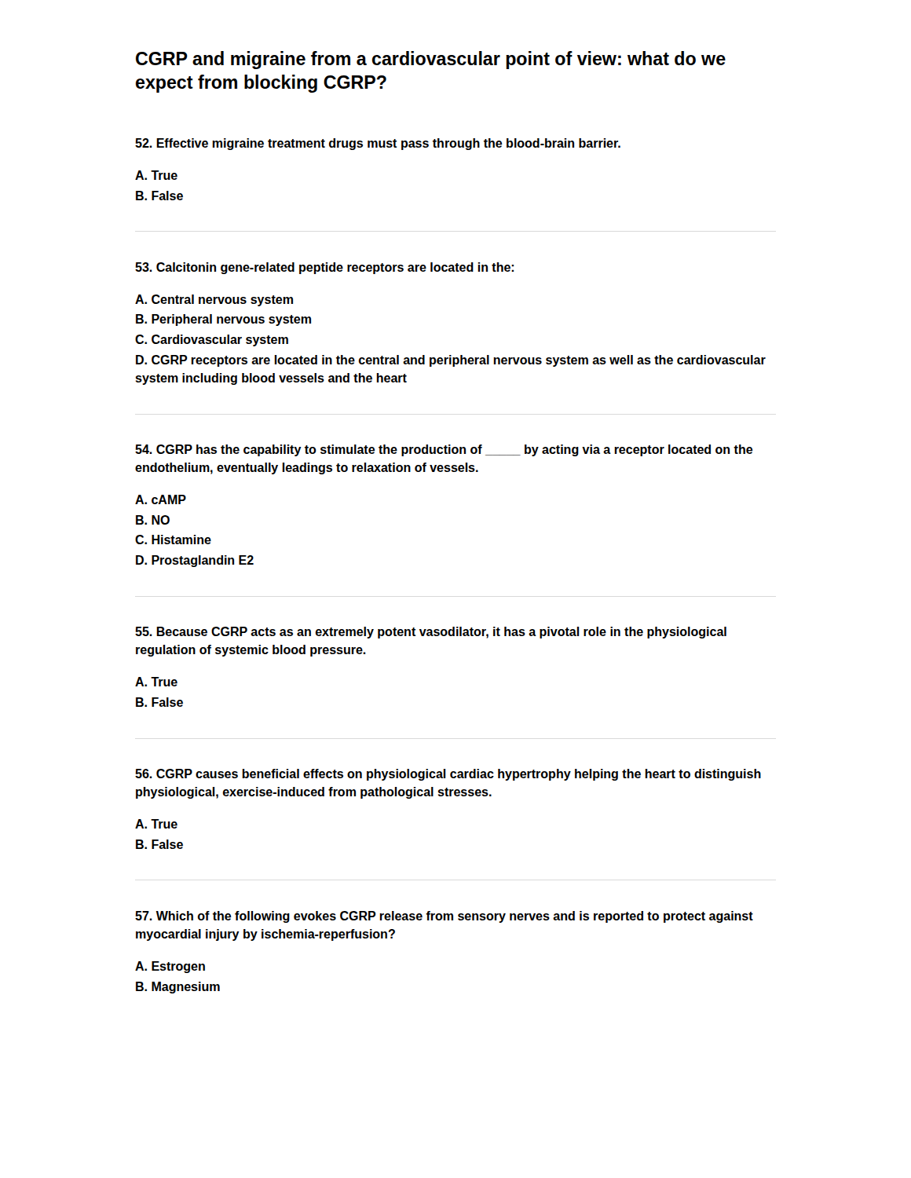CGRP and migraine from a cardiovascular point of view: what do we expect from blocking CGRP?
52. Effective migraine treatment drugs must pass through the blood-brain barrier.
A. True
B. False
53. Calcitonin gene-related peptide receptors are located in the:
A. Central nervous system
B. Peripheral nervous system
C. Cardiovascular system
D. CGRP receptors are located in the central and peripheral nervous system as well as the cardiovascular system including blood vessels and the heart
54. CGRP has the capability to stimulate the production of _____ by acting via a receptor located on the endothelium, eventually leadings to relaxation of vessels.
A. cAMP
B. NO
C. Histamine
D. Prostaglandin E2
55. Because CGRP acts as an extremely potent vasodilator, it has a pivotal role in the physiological regulation of systemic blood pressure.
A. True
B. False
56. CGRP causes beneficial effects on physiological cardiac hypertrophy helping the heart to distinguish physiological, exercise-induced from pathological stresses.
A. True
B. False
57. Which of the following evokes CGRP release from sensory nerves and is reported to protect against myocardial injury by ischemia-reperfusion?
A. Estrogen
B. Magnesium